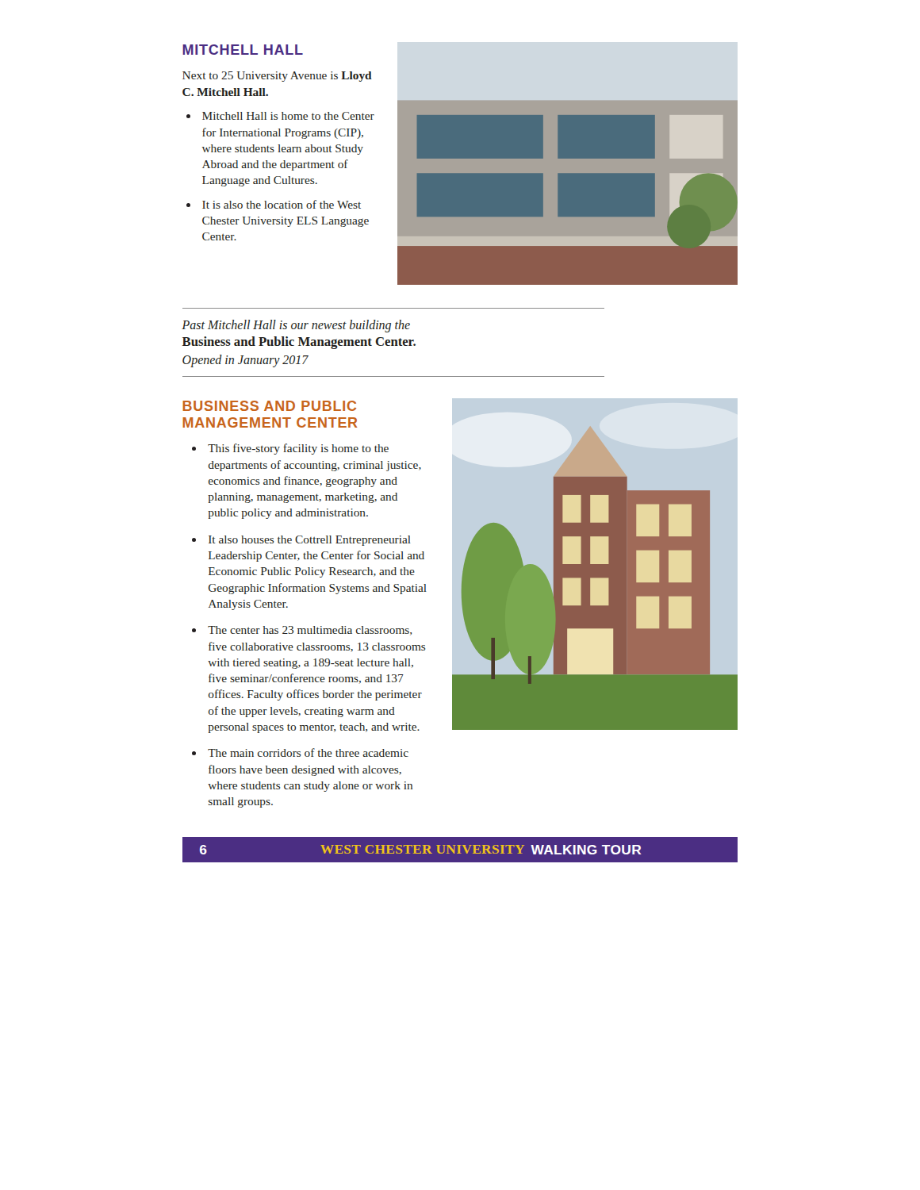Mitchell Hall
Next to 25 University Avenue is Lloyd C. Mitchell Hall.
Mitchell Hall is home to the Center for International Programs (CIP), where students learn about Study Abroad and the department of Language and Cultures.
It is also the location of the West Chester University ELS Language Center.
Past Mitchell Hall is our newest building the
Business and Public Management Center.
Opened in January 2017
Business and Public Management Center
This five-story facility is home to the departments of accounting, criminal justice, economics and finance, geography and planning, management, marketing, and public policy and administration.
It also houses the Cottrell Entrepreneurial Leadership Center, the Center for Social and Economic Public Policy Research, and the Geographic Information Systems and Spatial Analysis Center.
The center has 23 multimedia classrooms, five collaborative classrooms, 13 classrooms with tiered seating, a 189-seat lecture hall, five seminar/conference rooms, and 137 offices. Faculty offices border the perimeter of the upper levels, creating warm and personal spaces to mentor, teach, and write.
The main corridors of the three academic floors have been designed with alcoves, where students can study alone or work in small groups.
6
WEST CHESTER UNIVERSITY WALKING TOUR